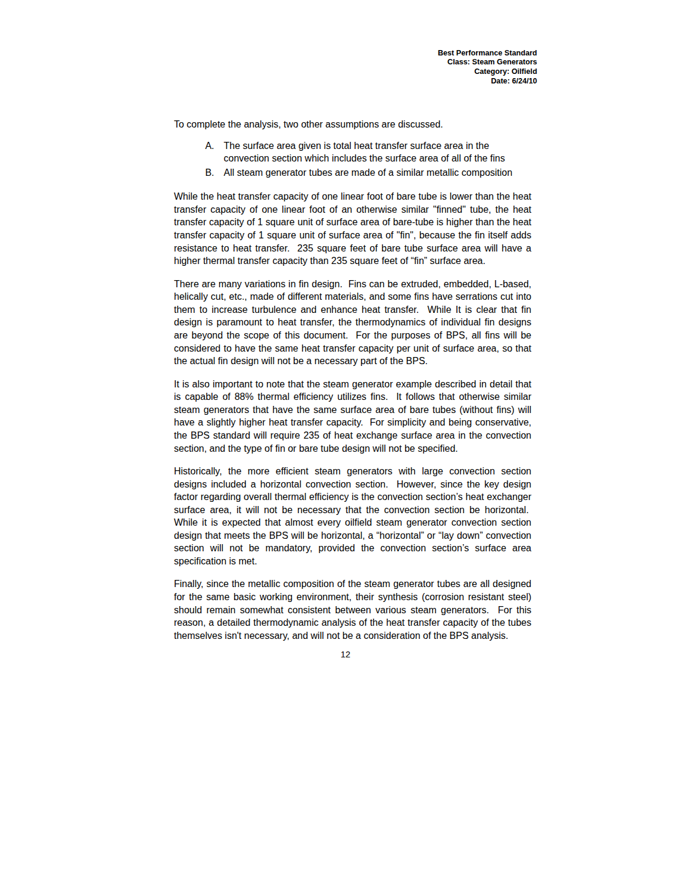Best Performance Standard
Class: Steam Generators
Category: Oilfield
Date: 6/24/10
To complete the analysis, two other assumptions are discussed.
The surface area given is total heat transfer surface area in the convection section which includes the surface area of all of the fins
All steam generator tubes are made of a similar metallic composition
While the heat transfer capacity of one linear foot of bare tube is lower than the heat transfer capacity of one linear foot of an otherwise similar "finned" tube, the heat transfer capacity of 1 square unit of surface area of bare-tube is higher than the heat transfer capacity of 1 square unit of surface area of "fin", because the fin itself adds resistance to heat transfer. 235 square feet of bare tube surface area will have a higher thermal transfer capacity than 235 square feet of “fin” surface area.
There are many variations in fin design. Fins can be extruded, embedded, L-based, helically cut, etc., made of different materials, and some fins have serrations cut into them to increase turbulence and enhance heat transfer. While It is clear that fin design is paramount to heat transfer, the thermodynamics of individual fin designs are beyond the scope of this document. For the purposes of BPS, all fins will be considered to have the same heat transfer capacity per unit of surface area, so that the actual fin design will not be a necessary part of the BPS.
It is also important to note that the steam generator example described in detail that is capable of 88% thermal efficiency utilizes fins. It follows that otherwise similar steam generators that have the same surface area of bare tubes (without fins) will have a slightly higher heat transfer capacity. For simplicity and being conservative, the BPS standard will require 235 of heat exchange surface area in the convection section, and the type of fin or bare tube design will not be specified.
Historically, the more efficient steam generators with large convection section designs included a horizontal convection section. However, since the key design factor regarding overall thermal efficiency is the convection section’s heat exchanger surface area, it will not be necessary that the convection section be horizontal. While it is expected that almost every oilfield steam generator convection section design that meets the BPS will be horizontal, a “horizontal” or “lay down” convection section will not be mandatory, provided the convection section’s surface area specification is met.
Finally, since the metallic composition of the steam generator tubes are all designed for the same basic working environment, their synthesis (corrosion resistant steel) should remain somewhat consistent between various steam generators. For this reason, a detailed thermodynamic analysis of the heat transfer capacity of the tubes themselves isn't necessary, and will not be a consideration of the BPS analysis.
12